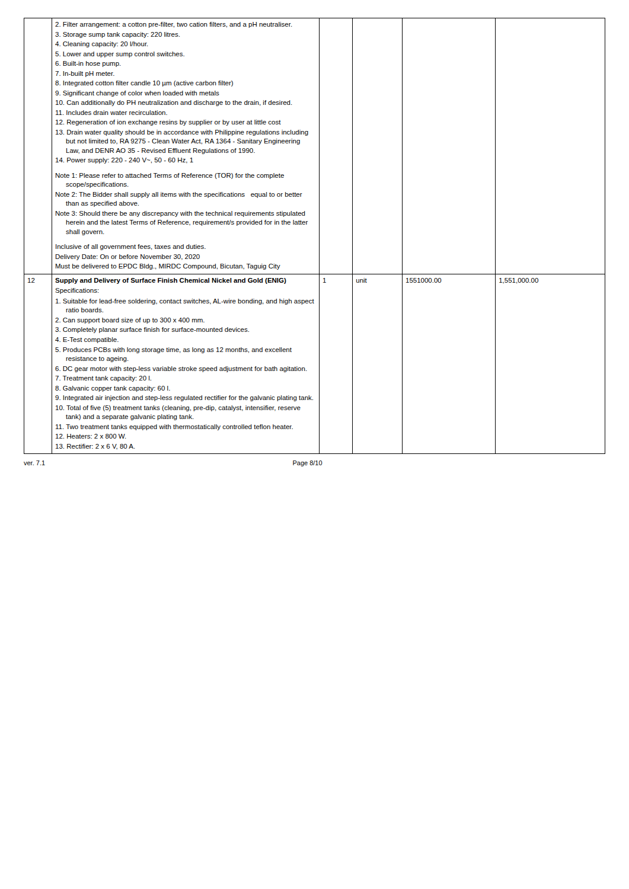| | 2. Filter arrangement: a cotton pre-filter, two cation filters, and a pH neutraliser. 3. Storage sump tank capacity: 220 litres. 4. Cleaning capacity: 20 l/hour. 5. Lower and upper sump control switches. 6. Built-in hose pump. 7. In-built pH meter. 8. Integrated cotton filter candle 10 µm (active carbon filter) 9. Significant change of color when loaded with metals 10. Can additionally do PH neutralization and discharge to the drain, if desired. 11. Includes drain water recirculation. 12. Regeneration of ion exchange resins by supplier or by user at little cost 13. Drain water quality should be in accordance with Philippine regulations including but not limited to, RA 9275 - Clean Water Act, RA 1364 - Sanitary Engineering Law, and DENR AO 35 - Revised Effluent Regulations of 1990. 14. Power supply: 220 - 240 V~, 50 - 60 Hz, 1 Note 1: Please refer to attached Terms of Reference (TOR) for the complete scope/specifications. Note 2: The Bidder shall supply all items with the specifications equal to or better than as specified above. Note 3: Should there be any discrepancy with the technical requirements stipulated herein and the latest Terms of Reference, requirement/s provided for in the latter shall govern. Inclusive of all government fees, taxes and duties. Delivery Date: On or before November 30, 2020 Must be delivered to EPDC Bldg., MIRDC Compound, Bicutan, Taguig City | | | | |
| 12 | Supply and Delivery of Surface Finish Chemical Nickel and Gold (ENIG) Specifications: 1. Suitable for lead-free soldering, contact switches, AL-wire bonding, and high aspect ratio boards. 2. Can support board size of up to 300 x 400 mm. 3. Completely planar surface finish for surface-mounted devices. 4. E-Test compatible. 5. Produces PCBs with long storage time, as long as 12 months, and excellent resistance to ageing. 6. DC gear motor with step-less variable stroke speed adjustment for bath agitation. 7. Treatment tank capacity: 20 l. 8. Galvanic copper tank capacity: 60 l. 9. Integrated air injection and step-less regulated rectifier for the galvanic plating tank. 10. Total of five (5) treatment tanks (cleaning, pre-dip, catalyst, intensifier, reserve tank) and a separate galvanic plating tank. 11. Two treatment tanks equipped with thermostatically controlled teflon heater. 12. Heaters: 2 x 800 W. 13. Rectifier: 2 x 6 V, 80 A. | 1 | unit | 1551000.00 | 1,551,000.00 |
ver. 7.1
Page 8/10